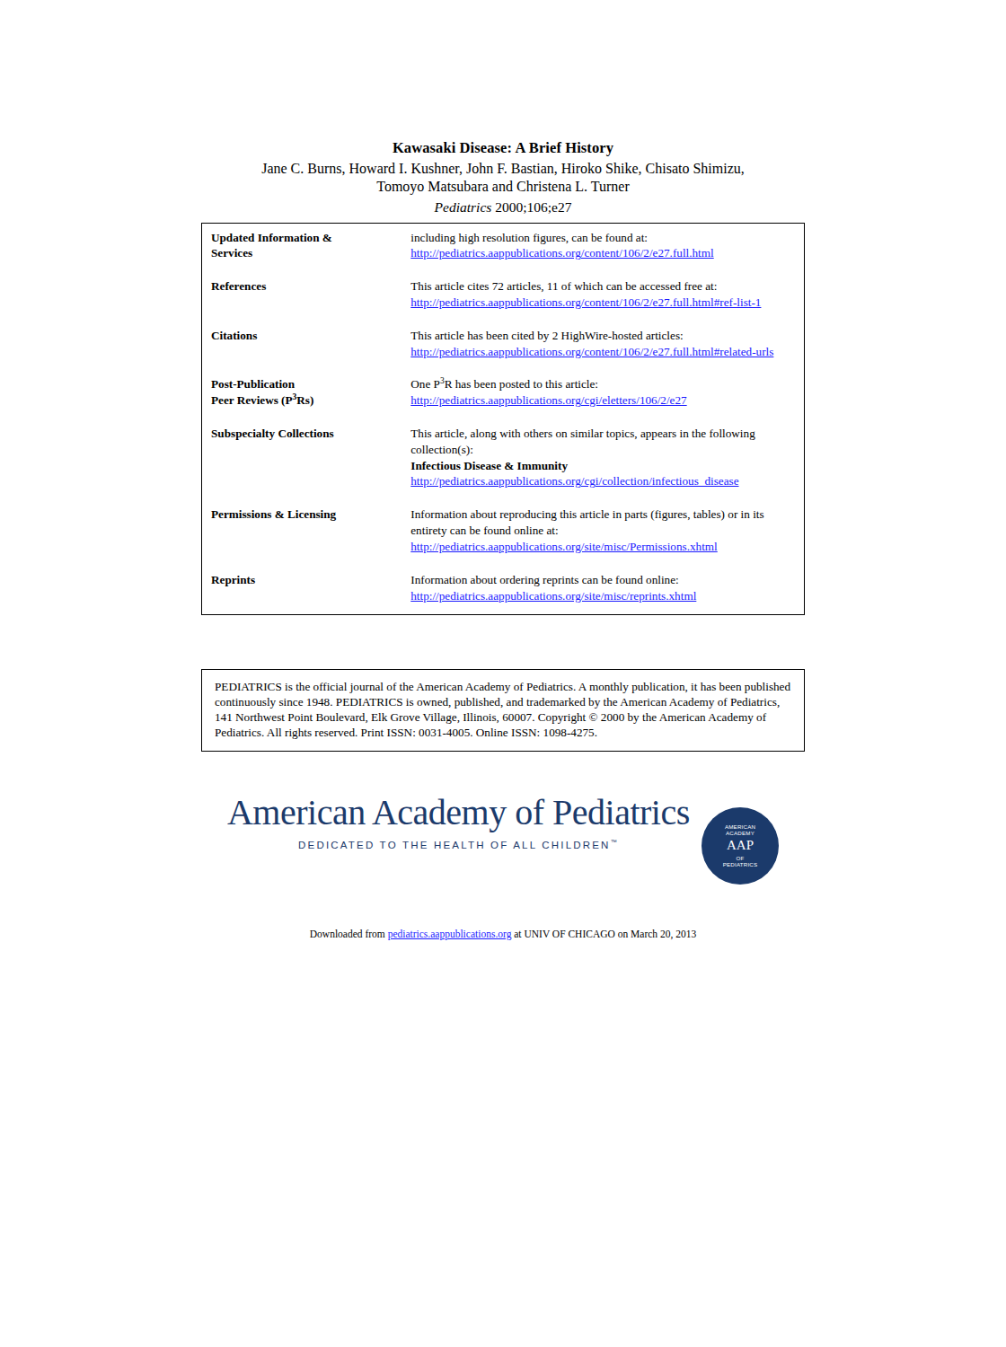Kawasaki Disease: A Brief History
Jane C. Burns, Howard I. Kushner, John F. Bastian, Hiroko Shike, Chisato Shimizu,
Tomoyo Matsubara and Christena L. Turner
Pediatrics 2000;106;e27
| Updated Information & Services | including high resolution figures, can be found at: http://pediatrics.aappublications.org/content/106/2/e27.full.html |
| References | This article cites 72 articles, 11 of which can be accessed free at: http://pediatrics.aappublications.org/content/106/2/e27.full.html#ref-list-1 |
| Citations | This article has been cited by 2 HighWire-hosted articles: http://pediatrics.aappublications.org/content/106/2/e27.full.html#related-urls |
| Post-Publication Peer Reviews (P 3 Rs) | One P 3 R has been posted to this article: http://pediatrics.aappublications.org/cgi/eletters/106/2/e27 |
| Subspecialty Collections | This article, along with others on similar topics, appears in the following collection(s): Infectious Disease & Immunity http://pediatrics.aappublications.org/cgi/collection/infectious_disease |
| Permissions & Licensing | Information about reproducing this article in parts (figures, tables) or in its entirety can be found online at: http://pediatrics.aappublications.org/site/misc/Permissions.xhtml |
| Reprints | Information about ordering reprints can be found online: http://pediatrics.aappublications.org/site/misc/reprints.xhtml |
PEDIATRICS is the official journal of the American Academy of Pediatrics. A monthly publication, it has been published continuously since 1948. PEDIATRICS is owned, published, and trademarked by the American Academy of Pediatrics, 141 Northwest Point Boulevard, Elk Grove Village, Illinois, 60007. Copyright © 2000 by the American Academy of Pediatrics. All rights reserved. Print ISSN: 0031-4005. Online ISSN: 1098-4275.
American Academy of Pediatrics
DEDICATED TO THE HEALTH OF ALL CHILDREN™
AMERICAN ACADEMY
AAP OF PEDIATRICS
Downloaded from pediatrics.aappublications.org at UNIV OF CHICAGO on March 20, 2013